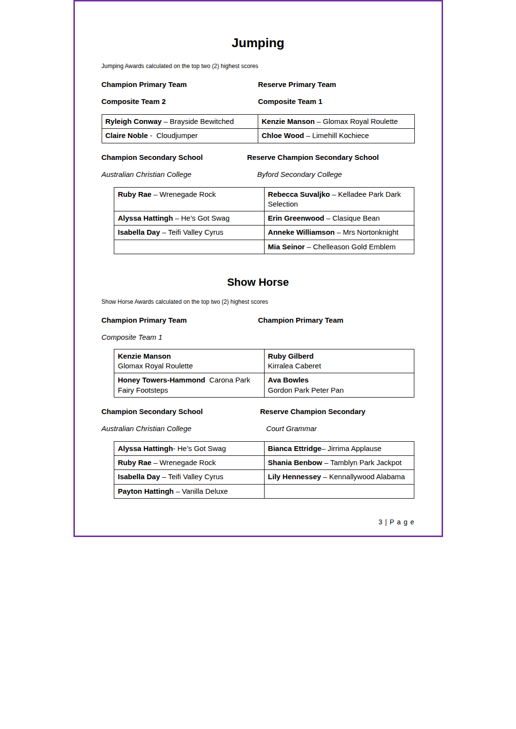Jumping
Jumping Awards calculated on the top two (2) highest scores
Champion Primary Team
Reserve Primary Team
Composite Team 2
Composite Team 1
| Ryleigh Conway – Brayside Bewitched | Kenzie Manson – Glomax Royal Roulette |
| Claire Noble - Cloudjumper | Chloe Wood – Limehill Kochiece |
Champion Secondary School
Reserve Champion Secondary School
Australian Christian College
Byford Secondary College
| Ruby Rae – Wrenegade Rock | Rebecca Suvaljko – Kelladee Park Dark Selection |
| Alyssa Hattingh – He’s Got Swag | Erin Greenwood – Clasique Bean |
| Isabella Day – Teifi Valley Cyrus | Anneke Williamson – Mrs Nortonknight |
| | Mia Seinor – Chelleason Gold Emblem |
Show Horse
Show Horse Awards calculated on the top two (2) highest scores
Champion Primary Team
Champion Primary Team
Composite Team 1
| Kenzie Manson Glomax Royal Roulette | Ruby Gilberd Kirralea Caberet |
| Honey Towers-Hammond Carona Park Fairy Footsteps | Ava Bowles Gordon Park Peter Pan |
Champion Secondary School
Reserve Champion Secondary
Australian Christian College
Court Grammar
| Alyssa Hattingh - He’s Got Swag | Bianca Ettridge – Jirrima Applause |
| Ruby Rae – Wrenegade Rock | Shania Benbow – Tamblyn Park Jackpot |
| Isabella Day – Teifi Valley Cyrus | Lily Hennessey – Kennallywood Alabama |
| Payton Hattingh – Vanilla Deluxe | |
3 | P a g e